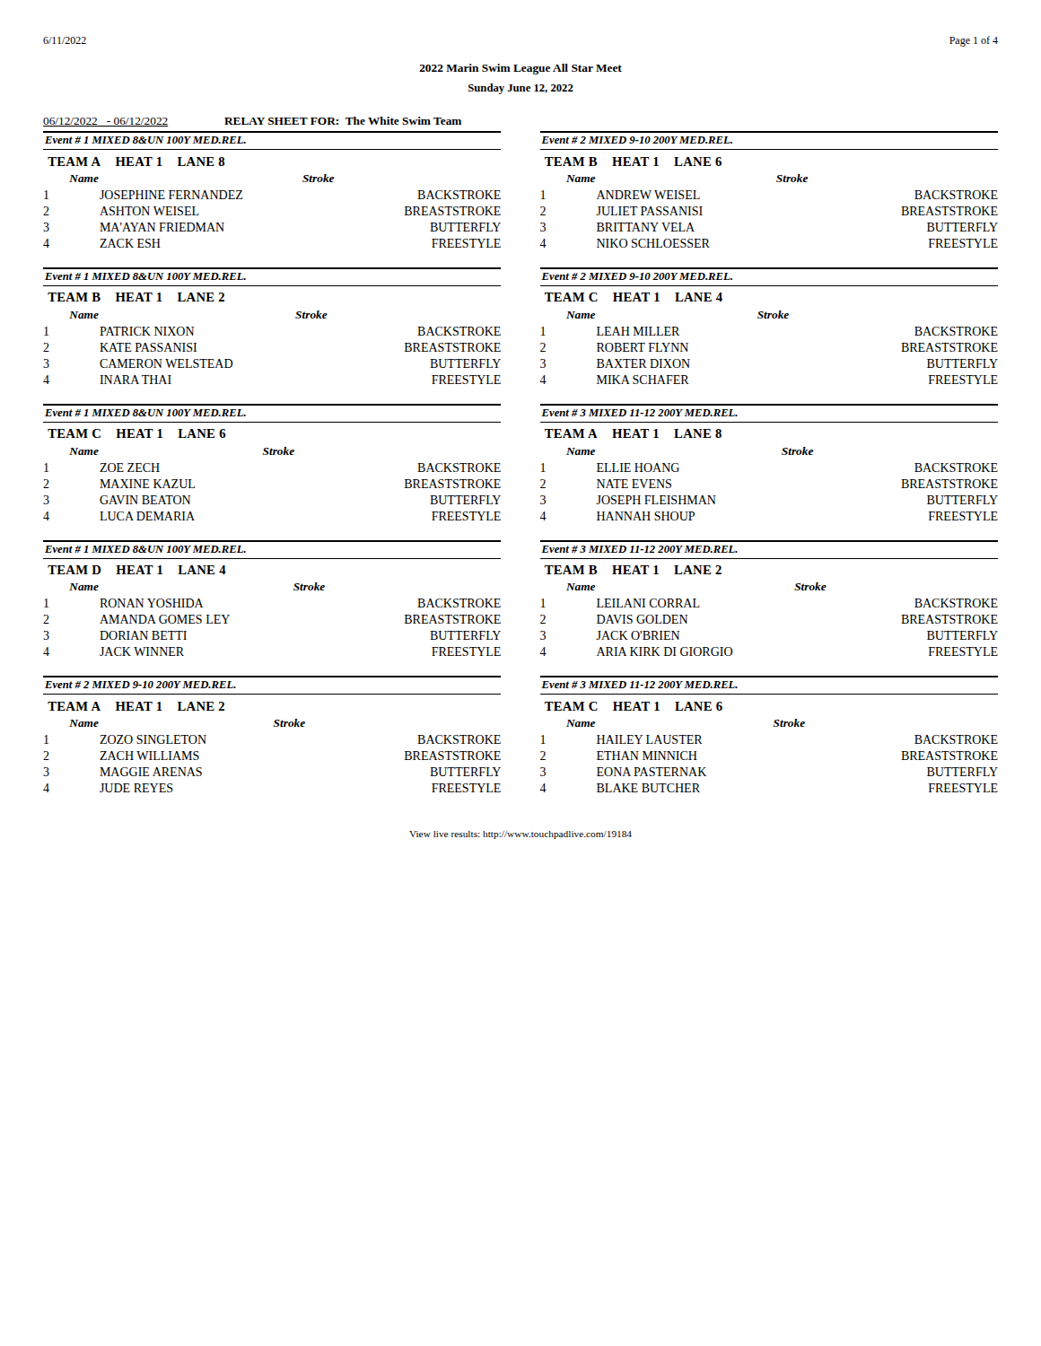6/11/2022
Page 1 of 4
2022 Marin Swim League All Star Meet
Sunday June 12, 2022
06/12/2022 - 06/12/2022 RELAY SHEET FOR: The White Swim Team
Event # 1 MIXED 8&UN 100Y MED.REL.
TEAM A HEAT 1 LANE 8
| Name | Stroke |
| --- | --- |
| 1 | JOSEPHINE FERNANDEZ | BACKSTROKE |
| 2 | ASHTON WEISEL | BREASTSTROKE |
| 3 | MA'AYAN FRIEDMAN | BUTTERFLY |
| 4 | ZACK ESH | FREESTYLE |
Event # 1 MIXED 8&UN 100Y MED.REL.
TEAM B HEAT 1 LANE 2
| Name | Stroke |
| --- | --- |
| 1 | PATRICK NIXON | BACKSTROKE |
| 2 | KATE PASSANISI | BREASTSTROKE |
| 3 | CAMERON WELSTEAD | BUTTERFLY |
| 4 | INARA THAI | FREESTYLE |
Event # 1 MIXED 8&UN 100Y MED.REL.
TEAM C HEAT 1 LANE 6
| Name | Stroke |
| --- | --- |
| 1 | ZOE ZECH | BACKSTROKE |
| 2 | MAXINE KAZUL | BREASTSTROKE |
| 3 | GAVIN BEATON | BUTTERFLY |
| 4 | LUCA DEMARIA | FREESTYLE |
Event # 1 MIXED 8&UN 100Y MED.REL.
TEAM D HEAT 1 LANE 4
| Name | Stroke |
| --- | --- |
| 1 | RONAN YOSHIDA | BACKSTROKE |
| 2 | AMANDA GOMES LEY | BREASTSTROKE |
| 3 | DORIAN BETTI | BUTTERFLY |
| 4 | JACK WINNER | FREESTYLE |
Event # 2 MIXED 9-10 200Y MED.REL.
TEAM A HEAT 1 LANE 2
| Name | Stroke |
| --- | --- |
| 1 | ZOZO SINGLETON | BACKSTROKE |
| 2 | ZACH WILLIAMS | BREASTSTROKE |
| 3 | MAGGIE ARENAS | BUTTERFLY |
| 4 | JUDE REYES | FREESTYLE |
Event # 2 MIXED 9-10 200Y MED.REL.
TEAM B HEAT 1 LANE 6
| Name | Stroke |
| --- | --- |
| 1 | ANDREW WEISEL | BACKSTROKE |
| 2 | JULIET PASSANISI | BREASTSTROKE |
| 3 | BRITTANY VELA | BUTTERFLY |
| 4 | NIKO SCHLOESSER | FREESTYLE |
Event # 2 MIXED 9-10 200Y MED.REL.
TEAM C HEAT 1 LANE 4
| Name | Stroke |
| --- | --- |
| 1 | LEAH MILLER | BACKSTROKE |
| 2 | ROBERT FLYNN | BREASTSTROKE |
| 3 | BAXTER DIXON | BUTTERFLY |
| 4 | MIKA SCHAFER | FREESTYLE |
Event # 3 MIXED 11-12 200Y MED.REL.
TEAM A HEAT 1 LANE 8
| Name | Stroke |
| --- | --- |
| 1 | ELLIE HOANG | BACKSTROKE |
| 2 | NATE EVENS | BREASTSTROKE |
| 3 | JOSEPH FLEISHMAN | BUTTERFLY |
| 4 | HANNAH SHOUP | FREESTYLE |
Event # 3 MIXED 11-12 200Y MED.REL.
TEAM B HEAT 1 LANE 2
| Name | Stroke |
| --- | --- |
| 1 | LEILANI CORRAL | BACKSTROKE |
| 2 | DAVIS GOLDEN | BREASTSTROKE |
| 3 | JACK O'BRIEN | BUTTERFLY |
| 4 | ARIA KIRK DI GIORGIO | FREESTYLE |
Event # 3 MIXED 11-12 200Y MED.REL.
TEAM C HEAT 1 LANE 6
| Name | Stroke |
| --- | --- |
| 1 | HAILEY LAUSTER | BACKSTROKE |
| 2 | ETHAN MINNICH | BREASTSTROKE |
| 3 | EONA PASTERNAK | BUTTERFLY |
| 4 | BLAKE BUTCHER | FREESTYLE |
View live results: http://www.touchpadlive.com/19184